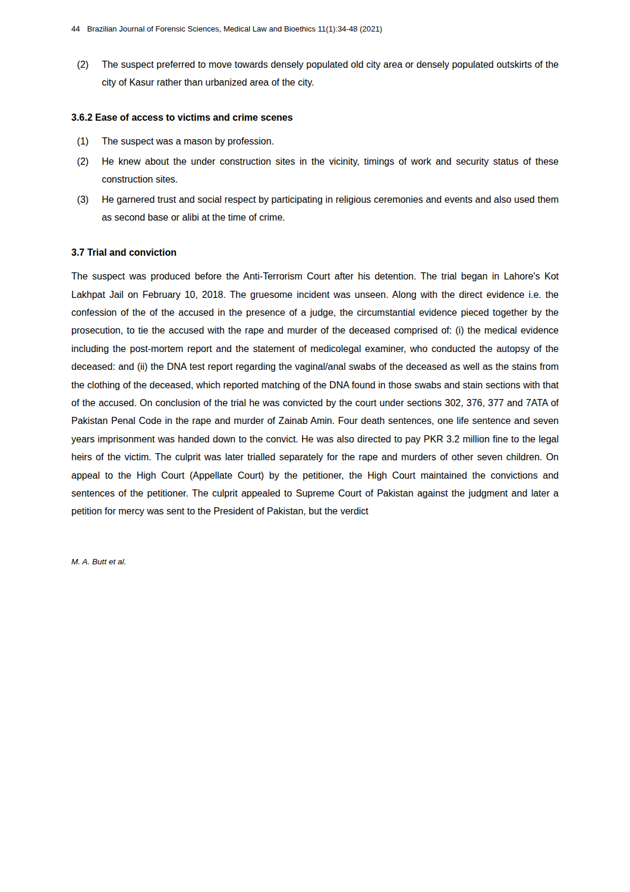44 Brazilian Journal of Forensic Sciences, Medical Law and Bioethics 11(1):34-48 (2021)
(2) The suspect preferred to move towards densely populated old city area or densely populated outskirts of the city of Kasur rather than urbanized area of the city.
3.6.2 Ease of access to victims and crime scenes
(1) The suspect was a mason by profession.
(2) He knew about the under construction sites in the vicinity, timings of work and security status of these construction sites.
(3) He garnered trust and social respect by participating in religious ceremonies and events and also used them as second base or alibi at the time of crime.
3.7 Trial and conviction
The suspect was produced before the Anti-Terrorism Court after his detention. The trial began in Lahore's Kot Lakhpat Jail on February 10, 2018. The gruesome incident was unseen. Along with the direct evidence i.e. the confession of the of the accused in the presence of a judge, the circumstantial evidence pieced together by the prosecution, to tie the accused with the rape and murder of the deceased comprised of: (i) the medical evidence including the post-mortem report and the statement of medicolegal examiner, who conducted the autopsy of the deceased: and (ii) the DNA test report regarding the vaginal/anal swabs of the deceased as well as the stains from the clothing of the deceased, which reported matching of the DNA found in those swabs and stain sections with that of the accused. On conclusion of the trial he was convicted by the court under sections 302, 376, 377 and 7ATA of Pakistan Penal Code in the rape and murder of Zainab Amin. Four death sentences, one life sentence and seven years imprisonment was handed down to the convict. He was also directed to pay PKR 3.2 million fine to the legal heirs of the victim. The culprit was later trialled separately for the rape and murders of other seven children. On appeal to the High Court (Appellate Court) by the petitioner, the High Court maintained the convictions and sentences of the petitioner. The culprit appealed to Supreme Court of Pakistan against the judgment and later a petition for mercy was sent to the President of Pakistan, but the verdict
M. A. Butt et al.